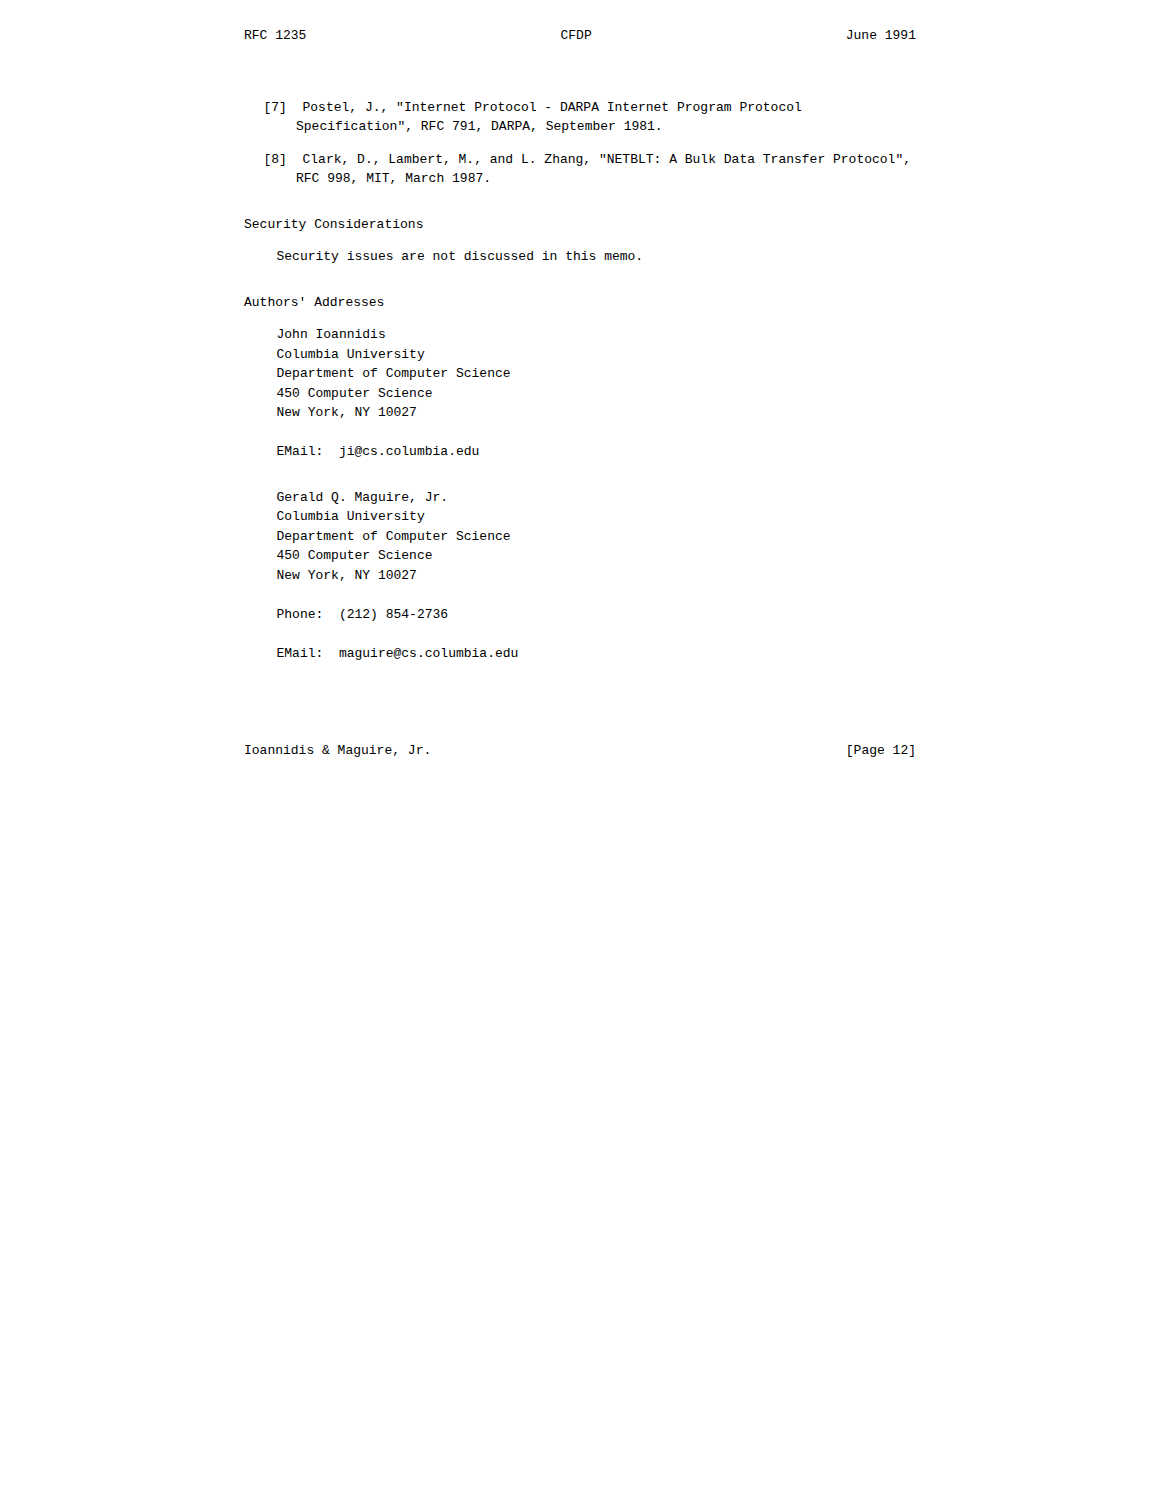RFC 1235 CFDP June 1991
[7] Postel, J., "Internet Protocol - DARPA Internet Program Protocol Specification", RFC 791, DARPA, September 1981.
[8] Clark, D., Lambert, M., and L. Zhang, "NETBLT: A Bulk Data Transfer Protocol", RFC 998, MIT, March 1987.
Security Considerations
Security issues are not discussed in this memo.
Authors' Addresses
John Ioannidis
Columbia University
Department of Computer Science
450 Computer Science
New York, NY 10027
EMail: ji@cs.columbia.edu Gerald Q. Maguire, Jr.
Columbia University
Department of Computer Science
450 Computer Science
New York, NY 10027
Phone: (212) 854-2736
EMail: maguire@cs.columbia.edu
Ioannidis & Maguire, Jr. [Page 12]